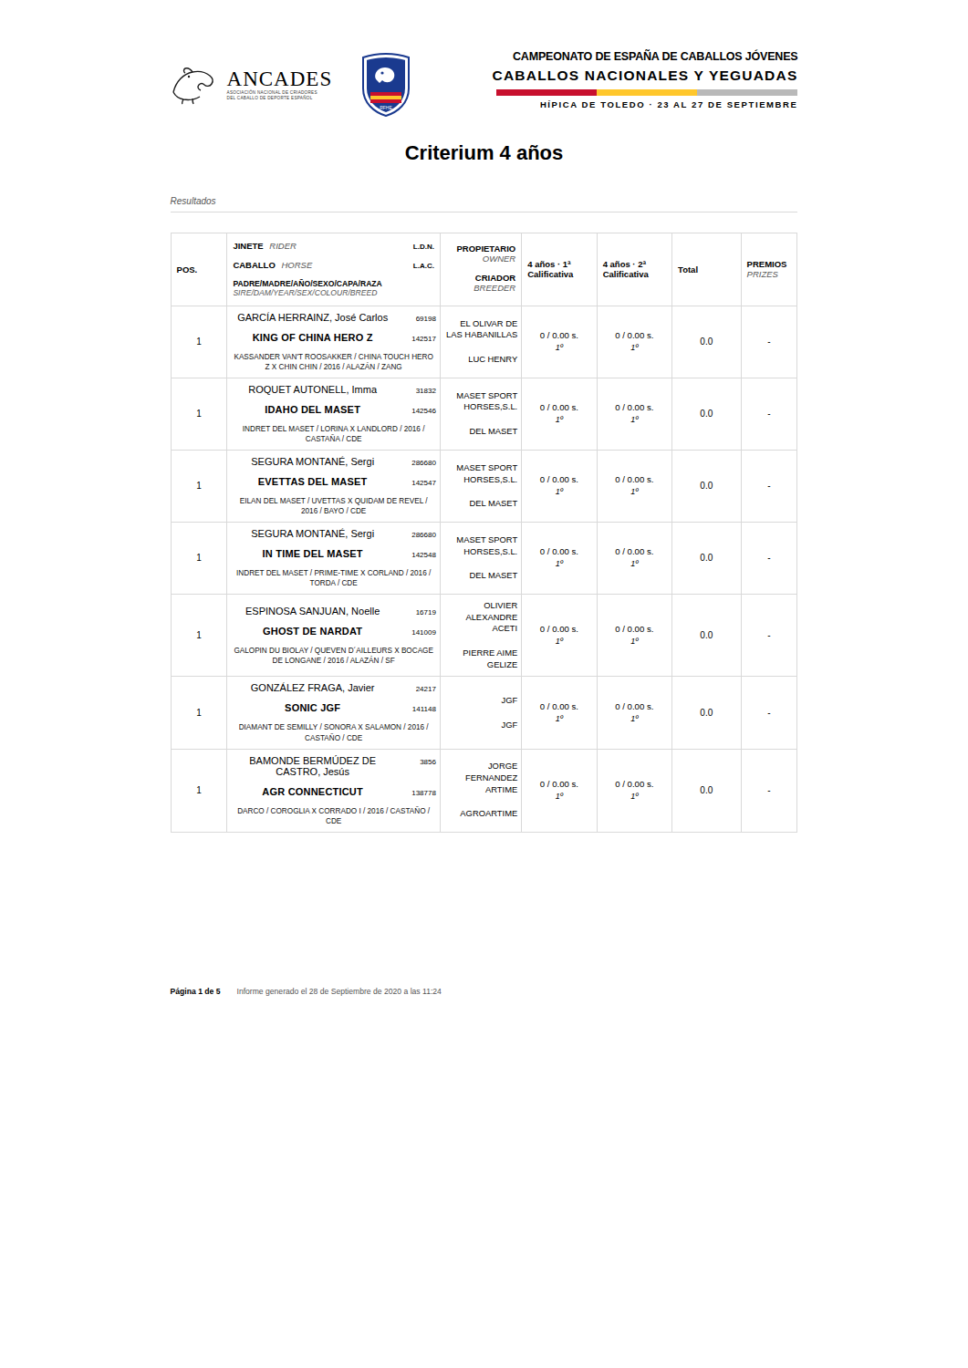ANCADES
Asociación Nacional de Criadores
del Caballo de Deporte Español
RFHE
CAMPEONATO DE ESPAÑA DE CABALLOS JÓVENES
CABALLOS NACIONALES Y YEGUADAS
HÍPICA DE TOLEDO · 23 AL 27 DE SEPTIEMBRE
Criterium 4 años
Resultados
| POS. | JINETE RIDER L.D.N. CABALLO HORSE L.A.C. PADRE/MADRE/AÑO/SEXO/CAPA/RAZA SIRE/DAM/YEAR/SEX/COLOUR/BREED | PROPIETARIO OWNER CRIADOR BREEDER | 4 años · 1ª Calificativa | 4 años · 2ª Calificativa | Total | PREMIOS PRIZES |
| --- | --- | --- | --- | --- | --- | --- |
| 1 | GARCÍA HERRAINZ, José Carlos 69198 KING OF CHINA HERO Z 142517 KASSANDER VAN'T ROOSAKKER / CHINA TOUCH HERO Z X CHIN CHIN / 2016 / ALAZÁN / ZANG | EL OLIVAR DE LAS HABANILLAS LUC HENRY | 0 / 0.00 s. 1º | 0 / 0.00 s. 1º | 0.0 | - |
| 1 | ROQUET AUTONELL, Imma 31832 IDAHO DEL MASET 142546 INDRET DEL MASET / LORINA X LANDLORD / 2016 / CASTAÑA / CDE | MASET SPORT HORSES,S.L. DEL MASET | 0 / 0.00 s. 1º | 0 / 0.00 s. 1º | 0.0 | - |
| 1 | SEGURA MONTANÉ, Sergi 286680 EVETTAS DEL MASET 142547 EILAN DEL MASET / UVETTAS X QUIDAM DE REVEL / 2016 / BAYO / CDE | MASET SPORT HORSES,S.L. DEL MASET | 0 / 0.00 s. 1º | 0 / 0.00 s. 1º | 0.0 | - |
| 1 | SEGURA MONTANÉ, Sergi 286680 IN TIME DEL MASET 142548 INDRET DEL MASET / PRIME-TIME X CORLAND / 2016 / TORDA / CDE | MASET SPORT HORSES,S.L. DEL MASET | 0 / 0.00 s. 1º | 0 / 0.00 s. 1º | 0.0 | - |
| 1 | ESPINOSA SANJUAN, Noelle 16719 GHOST DE NARDAT 141009 GALOPIN DU BIOLAY / QUEVEN D´AILLEURS X BOCAGE DE LONGANE / 2016 / ALAZÁN / SF | OLIVIER ALEXANDRE ACETI PIERRE AIME GELIZE | 0 / 0.00 s. 1º | 0 / 0.00 s. 1º | 0.0 | - |
| 1 | GONZÁLEZ FRAGA, Javier 24217 SONIC JGF 141148 DIAMANT DE SEMILLY / SONORA X SALAMON / 2016 / CASTAÑO / CDE | JGF JGF | 0 / 0.00 s. 1º | 0 / 0.00 s. 1º | 0.0 | - |
| 1 | BAMONDE BERMÚDEZ DE CASTRO, Jesús 3856 AGR CONNECTICUT 138778 DARCO / COROGLIA X CORRADO I / 2016 / CASTAÑO / CDE | JORGE FERNANDEZ ARTIME AGROARTIME | 0 / 0.00 s. 1º | 0 / 0.00 s. 1º | 0.0 | - |
Página 1 de 5 Informe generado el 28 de Septiembre de 2020 a las 11:24